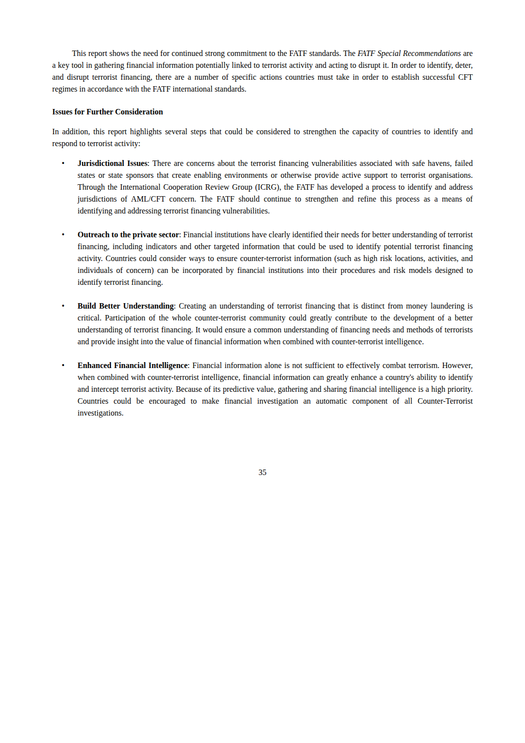This report shows the need for continued strong commitment to the FATF standards. The FATF Special Recommendations are a key tool in gathering financial information potentially linked to terrorist activity and acting to disrupt it. In order to identify, deter, and disrupt terrorist financing, there are a number of specific actions countries must take in order to establish successful CFT regimes in accordance with the FATF international standards.
Issues for Further Consideration
In addition, this report highlights several steps that could be considered to strengthen the capacity of countries to identify and respond to terrorist activity:
Jurisdictional Issues: There are concerns about the terrorist financing vulnerabilities associated with safe havens, failed states or state sponsors that create enabling environments or otherwise provide active support to terrorist organisations. Through the International Cooperation Review Group (ICRG), the FATF has developed a process to identify and address jurisdictions of AML/CFT concern. The FATF should continue to strengthen and refine this process as a means of identifying and addressing terrorist financing vulnerabilities.
Outreach to the private sector: Financial institutions have clearly identified their needs for better understanding of terrorist financing, including indicators and other targeted information that could be used to identify potential terrorist financing activity. Countries could consider ways to ensure counter-terrorist information (such as high risk locations, activities, and individuals of concern) can be incorporated by financial institutions into their procedures and risk models designed to identify terrorist financing.
Build Better Understanding: Creating an understanding of terrorist financing that is distinct from money laundering is critical. Participation of the whole counter-terrorist community could greatly contribute to the development of a better understanding of terrorist financing. It would ensure a common understanding of financing needs and methods of terrorists and provide insight into the value of financial information when combined with counter-terrorist intelligence.
Enhanced Financial Intelligence: Financial information alone is not sufficient to effectively combat terrorism. However, when combined with counter-terrorist intelligence, financial information can greatly enhance a country's ability to identify and intercept terrorist activity. Because of its predictive value, gathering and sharing financial intelligence is a high priority. Countries could be encouraged to make financial investigation an automatic component of all Counter-Terrorist investigations.
35